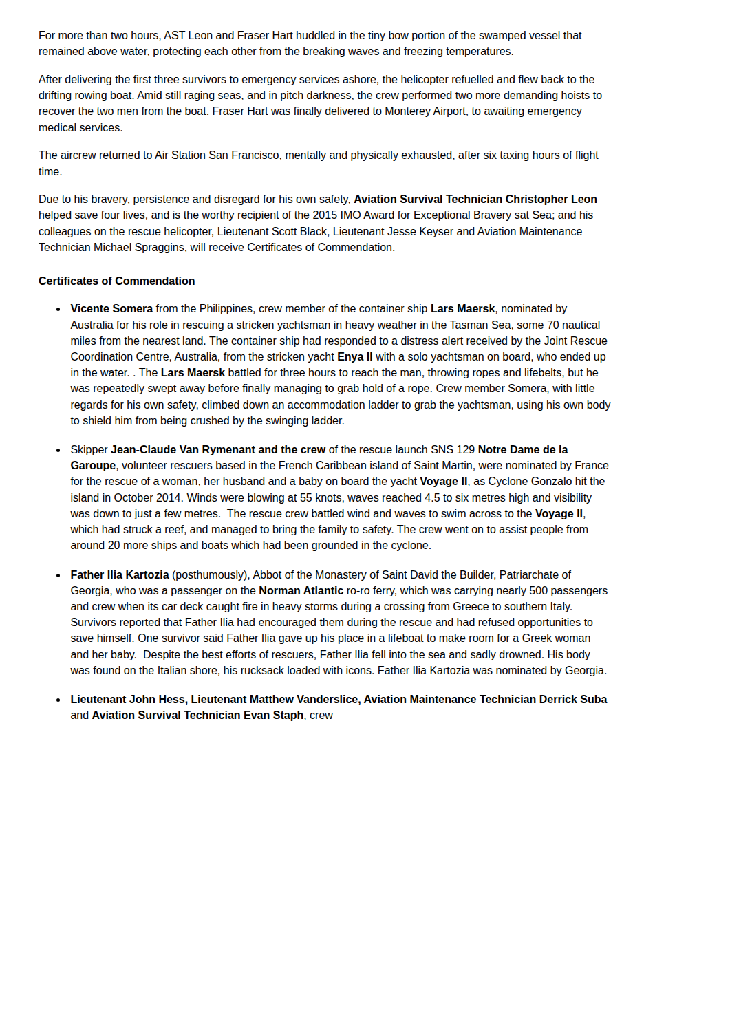For more than two hours, AST Leon and Fraser Hart huddled in the tiny bow portion of the swamped vessel that remained above water, protecting each other from the breaking waves and freezing temperatures.
After delivering the first three survivors to emergency services ashore, the helicopter refuelled and flew back to the drifting rowing boat. Amid still raging seas, and in pitch darkness, the crew performed two more demanding hoists to recover the two men from the boat. Fraser Hart was finally delivered to Monterey Airport, to awaiting emergency medical services.
The aircrew returned to Air Station San Francisco, mentally and physically exhausted, after six taxing hours of flight time.
Due to his bravery, persistence and disregard for his own safety, Aviation Survival Technician Christopher Leon helped save four lives, and is the worthy recipient of the 2015 IMO Award for Exceptional Bravery sat Sea; and his colleagues on the rescue helicopter, Lieutenant Scott Black, Lieutenant Jesse Keyser and Aviation Maintenance Technician Michael Spraggins, will receive Certificates of Commendation.
Certificates of Commendation
Vicente Somera from the Philippines, crew member of the container ship Lars Maersk, nominated by Australia for his role in rescuing a stricken yachtsman in heavy weather in the Tasman Sea, some 70 nautical miles from the nearest land. The container ship had responded to a distress alert received by the Joint Rescue Coordination Centre, Australia, from the stricken yacht Enya II with a solo yachtsman on board, who ended up in the water. . The Lars Maersk battled for three hours to reach the man, throwing ropes and lifebelts, but he was repeatedly swept away before finally managing to grab hold of a rope. Crew member Somera, with little regards for his own safety, climbed down an accommodation ladder to grab the yachtsman, using his own body to shield him from being crushed by the swinging ladder.
Skipper Jean-Claude Van Rymenant and the crew of the rescue launch SNS 129 Notre Dame de la Garoupe, volunteer rescuers based in the French Caribbean island of Saint Martin, were nominated by France for the rescue of a woman, her husband and a baby on board the yacht Voyage II, as Cyclone Gonzalo hit the island in October 2014. Winds were blowing at 55 knots, waves reached 4.5 to six metres high and visibility was down to just a few metres. The rescue crew battled wind and waves to swim across to the Voyage II, which had struck a reef, and managed to bring the family to safety. The crew went on to assist people from around 20 more ships and boats which had been grounded in the cyclone.
Father Ilia Kartozia (posthumously), Abbot of the Monastery of Saint David the Builder, Patriarchate of Georgia, who was a passenger on the Norman Atlantic ro-ro ferry, which was carrying nearly 500 passengers and crew when its car deck caught fire in heavy storms during a crossing from Greece to southern Italy. Survivors reported that Father Ilia had encouraged them during the rescue and had refused opportunities to save himself. One survivor said Father Ilia gave up his place in a lifeboat to make room for a Greek woman and her baby. Despite the best efforts of rescuers, Father Ilia fell into the sea and sadly drowned. His body was found on the Italian shore, his rucksack loaded with icons. Father Ilia Kartozia was nominated by Georgia.
Lieutenant John Hess, Lieutenant Matthew Vanderslice, Aviation Maintenance Technician Derrick Suba and Aviation Survival Technician Evan Staph, crew